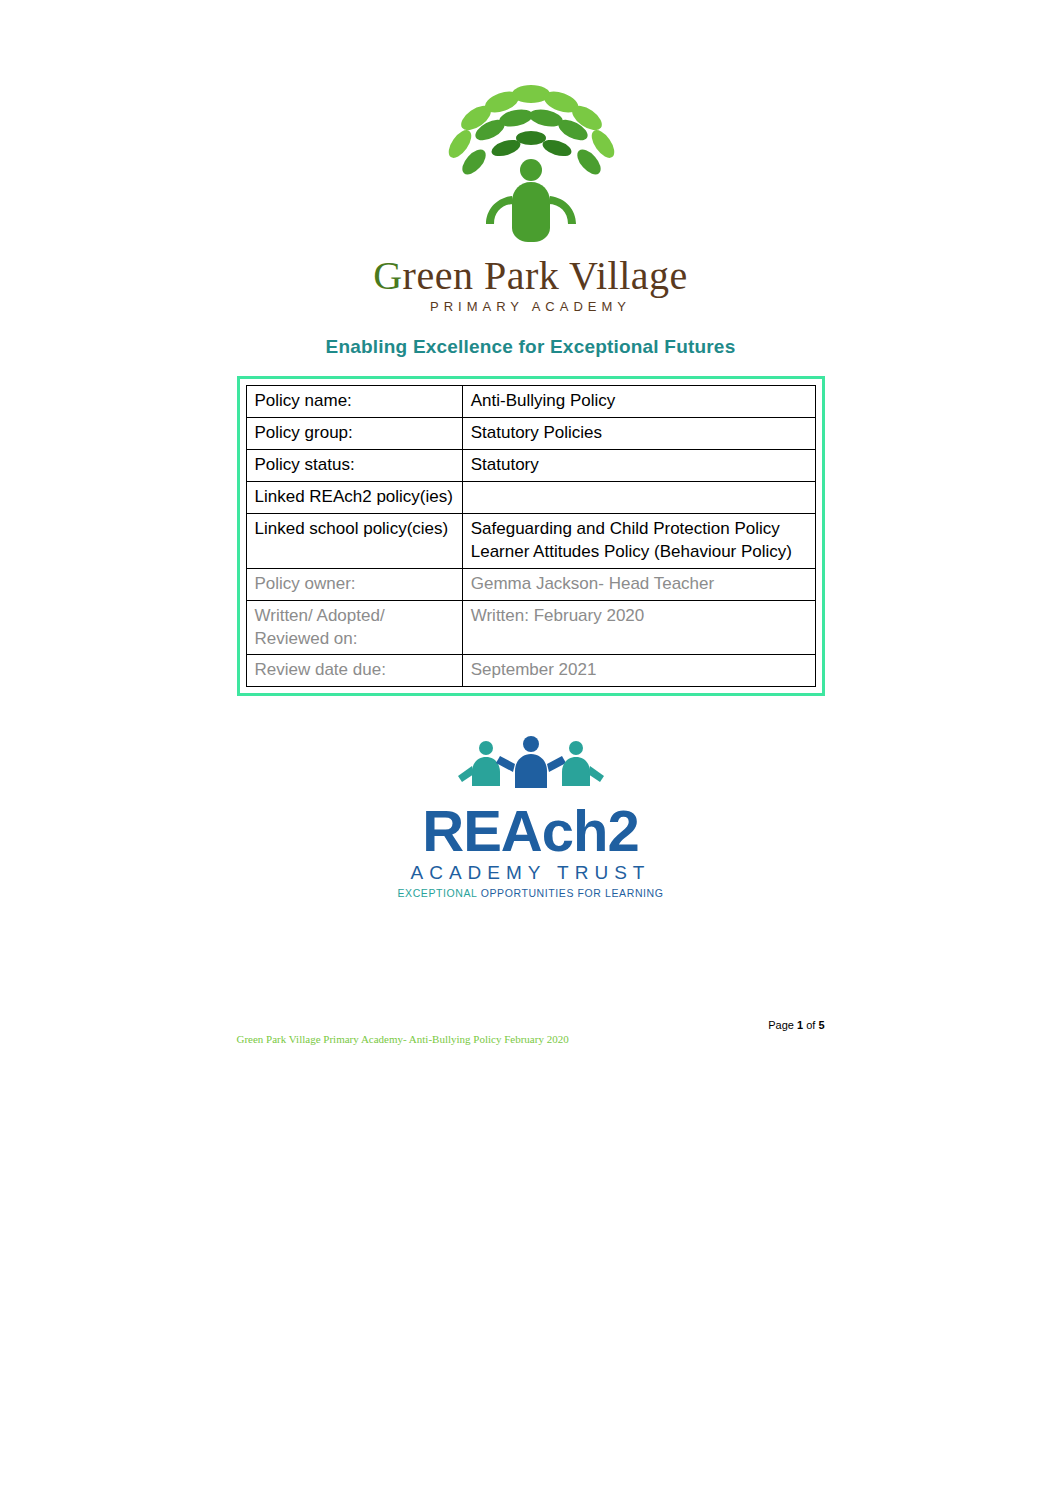Green Park Village
PRIMARY ACADEMY
Enabling Excellence for Exceptional Futures
| Policy name: | Anti-Bullying Policy |
| Policy group: | Statutory Policies |
| Policy status: | Statutory |
| Linked REAch2 policy(ies) | |
| Linked school policy(cies) | Safeguarding and Child Protection Policy Learner Attitudes Policy (Behaviour Policy) |
| Policy owner: | Gemma Jackson- Head Teacher |
| Written/ Adopted/ Reviewed on: | Written: February 2020 |
| Review date due: | September 2021 |
REAch2
ACADEMY TRUST
EXCEPTIONAL OPPORTUNITIES FOR LEARNING
Page 1 of 5
Green Park Village Primary Academy- Anti-Bullying Policy February 2020